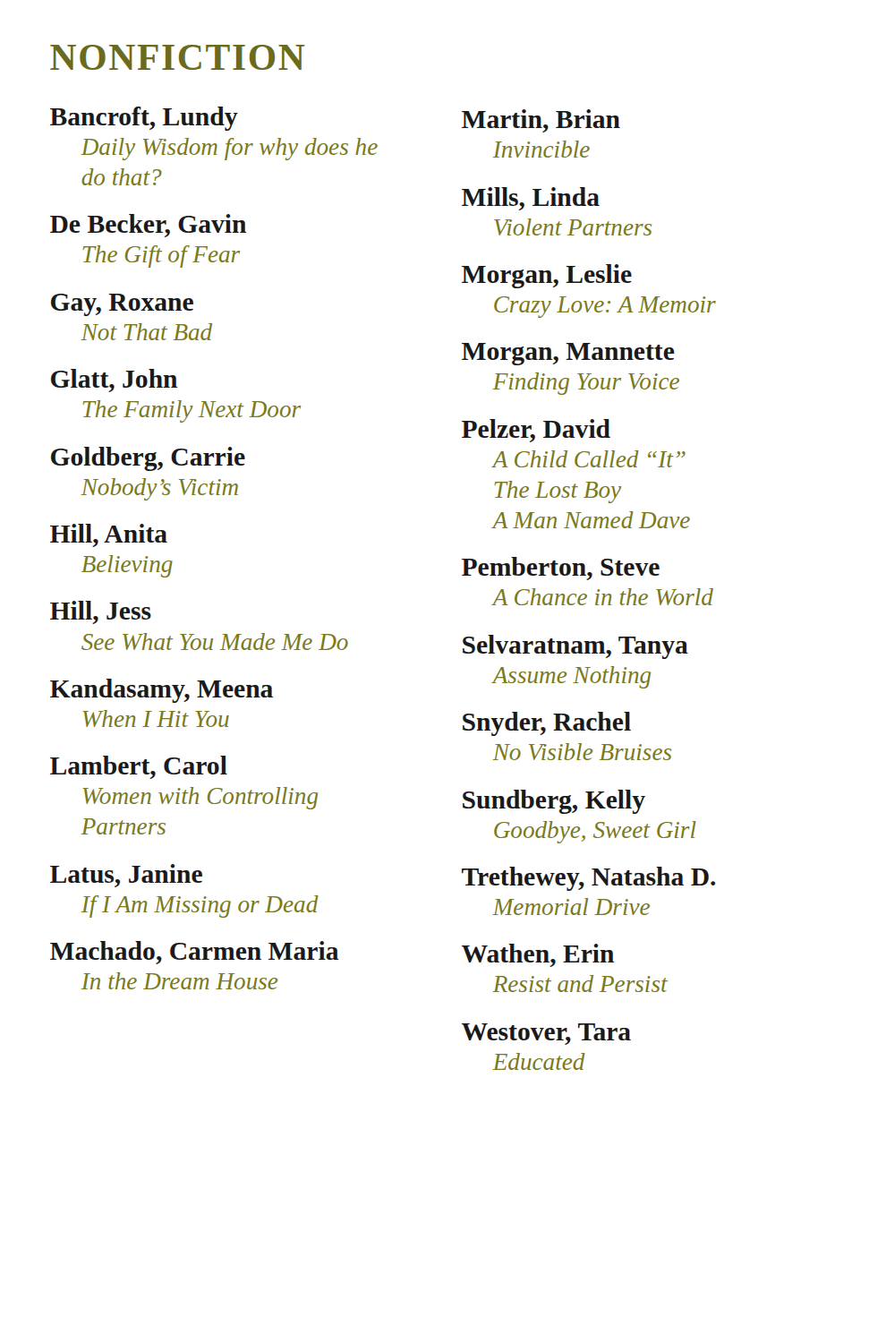Nonfiction
Bancroft, Lundy
Daily Wisdom for why does he do that?
De Becker, Gavin
The Gift of Fear
Gay, Roxane
Not That Bad
Glatt, John
The Family Next Door
Goldberg, Carrie
Nobody’s Victim
Hill, Anita
Believing
Hill, Jess
See What You Made Me Do
Kandasamy, Meena
When I Hit You
Lambert, Carol
Women with Controlling Partners
Latus, Janine
If I Am Missing or Dead
Machado, Carmen Maria
In the Dream House
Martin, Brian
Invincible
Mills, Linda
Violent Partners
Morgan, Leslie
Crazy Love: A Memoir
Morgan, Mannette
Finding Your Voice
Pelzer, David
A Child Called “It”
The Lost Boy
A Man Named Dave
Pemberton, Steve
A Chance in the World
Selvaratnam, Tanya
Assume Nothing
Snyder, Rachel
No Visible Bruises
Sundberg, Kelly
Goodbye, Sweet Girl
Trethewey, Natasha D.
Memorial Drive
Wathen, Erin
Resist and Persist
Westover, Tara
Educated